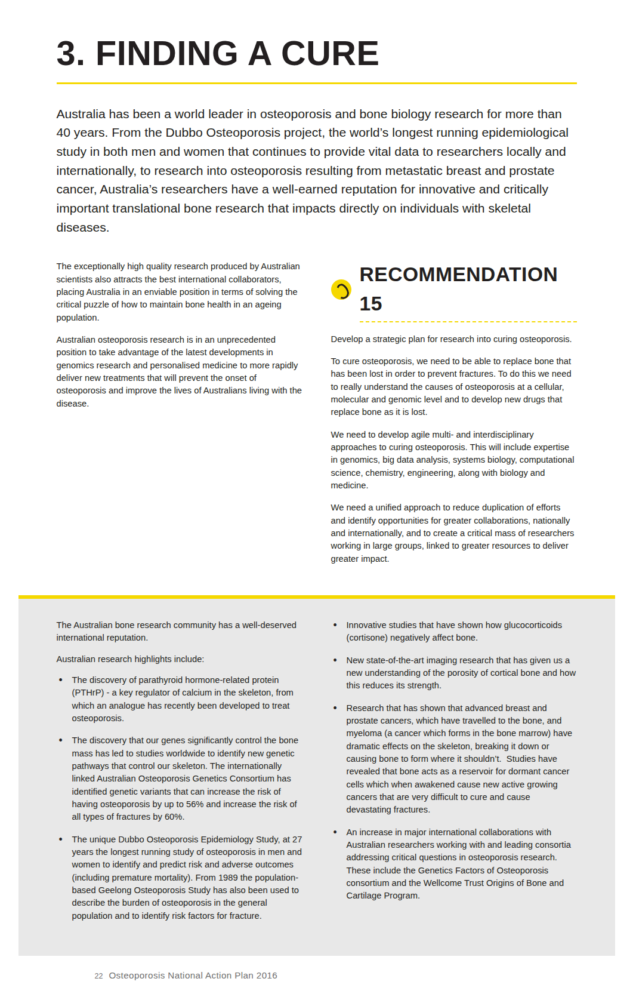3. Finding a Cure
Australia has been a world leader in osteoporosis and bone biology research for more than 40 years. From the Dubbo Osteoporosis project, the world’s longest running epidemiological study in both men and women that continues to provide vital data to researchers locally and internationally, to research into osteoporosis resulting from metastatic breast and prostate cancer, Australia’s researchers have a well-earned reputation for innovative and critically important translational bone research that impacts directly on individuals with skeletal diseases.
The exceptionally high quality research produced by Australian scientists also attracts the best international collaborators, placing Australia in an enviable position in terms of solving the critical puzzle of how to maintain bone health in an ageing population.
Australian osteoporosis research is in an unprecedented position to take advantage of the latest developments in genomics research and personalised medicine to more rapidly deliver new treatments that will prevent the onset of osteoporosis and improve the lives of Australians living with the disease.
Recommendation 15
Develop a strategic plan for research into curing osteoporosis.
To cure osteoporosis, we need to be able to replace bone that has been lost in order to prevent fractures. To do this we need to really understand the causes of osteoporosis at a cellular, molecular and genomic level and to develop new drugs that replace bone as it is lost.
We need to develop agile multi- and interdisciplinary approaches to curing osteoporosis. This will include expertise in genomics, big data analysis, systems biology, computational science, chemistry, engineering, along with biology and medicine.
We need a unified approach to reduce duplication of efforts and identify opportunities for greater collaborations, nationally and internationally, and to create a critical mass of researchers working in large groups, linked to greater resources to deliver greater impact.
The Australian bone research community has a well-deserved international reputation.
Australian research highlights include:
The discovery of parathyroid hormone-related protein (PTHrP) - a key regulator of calcium in the skeleton, from which an analogue has recently been developed to treat osteoporosis.
The discovery that our genes significantly control the bone mass has led to studies worldwide to identify new genetic pathways that control our skeleton. The internationally linked Australian Osteoporosis Genetics Consortium has identified genetic variants that can increase the risk of having osteoporosis by up to 56% and increase the risk of all types of fractures by 60%.
The unique Dubbo Osteoporosis Epidemiology Study, at 27 years the longest running study of osteoporosis in men and women to identify and predict risk and adverse outcomes (including premature mortality). From 1989 the population-based Geelong Osteoporosis Study has also been used to describe the burden of osteoporosis in the general population and to identify risk factors for fracture.
Innovative studies that have shown how glucocorticoids (cortisone) negatively affect bone.
New state-of-the-art imaging research that has given us a new understanding of the porosity of cortical bone and how this reduces its strength.
Research that has shown that advanced breast and prostate cancers, which have travelled to the bone, and myeloma (a cancer which forms in the bone marrow) have dramatic effects on the skeleton, breaking it down or causing bone to form where it shouldn’t. Studies have revealed that bone acts as a reservoir for dormant cancer cells which when awakened cause new active growing cancers that are very difficult to cure and cause devastating fractures.
An increase in major international collaborations with Australian researchers working with and leading consortia addressing critical questions in osteoporosis research. These include the Genetics Factors of Osteoporosis consortium and the Wellcome Trust Origins of Bone and Cartilage Program.
22 Osteoporosis National Action Plan 2016